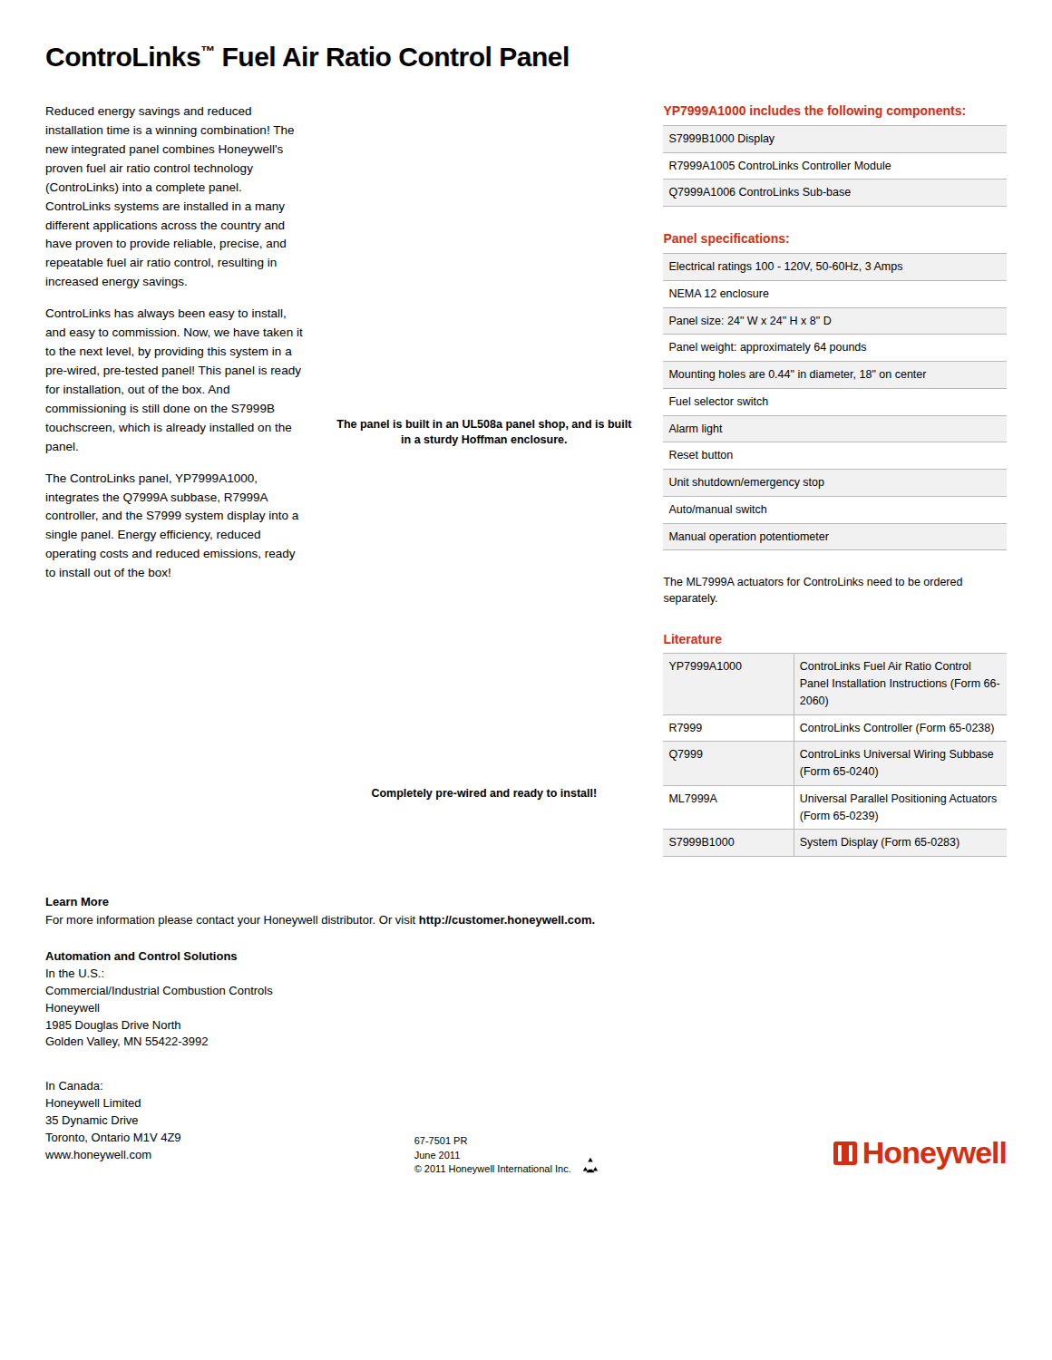ControLinks™ Fuel Air Ratio Control Panel
Reduced energy savings and reduced installation time is a winning combination! The new integrated panel combines Honeywell's proven fuel air ratio control technology (ControLinks) into a complete panel. ControLinks systems are installed in a many different applications across the country and have proven to provide reliable, precise, and repeatable fuel air ratio control, resulting in increased energy savings.
ControLinks has always been easy to install, and easy to commission. Now, we have taken it to the next level, by providing this system in a pre-wired, pre-tested panel! This panel is ready for installation, out of the box. And commissioning is still done on the S7999B touchscreen, which is already installed on the panel.
The ControLinks panel, YP7999A1000, integrates the Q7999A subbase, R7999A controller, and the S7999 system display into a single panel. Energy efficiency, reduced operating costs and reduced emissions, ready to install out of the box!
The panel is built in an UL508a panel shop, and is built in a sturdy Hoffman enclosure.
Completely pre-wired and ready to install!
YP7999A1000 includes the following components:
| S7999B1000 Display |
| R7999A1005 ControLinks Controller Module |
| Q7999A1006 ControLinks Sub-base |
Panel specifications:
| Electrical ratings 100 - 120V, 50-60Hz, 3 Amps |
| NEMA 12 enclosure |
| Panel size: 24" W x 24" H x 8" D |
| Panel weight: approximately 64 pounds |
| Mounting holes are 0.44" in diameter, 18" on center |
| Fuel selector switch |
| Alarm light |
| Reset button |
| Unit shutdown/emergency stop |
| Auto/manual switch |
| Manual operation potentiometer |
The ML7999A actuators for ControLinks need to be ordered separately.
Literature
| YP7999A1000 | ControLinks Fuel Air Ratio Control Panel Installation Instructions (Form 66-2060) |
| R7999 | ControLinks Controller (Form 65-0238) |
| Q7999 | ControLinks Universal Wiring Subbase (Form 65-0240) |
| ML7999A | Universal Parallel Positioning Actuators (Form 65-0239) |
| S7999B1000 | System Display (Form 65-0283) |
Learn More For more information please contact your Honeywell distributor. Or visit http://customer.honeywell.com.
Automation and Control Solutions
In the U.S.:
Commercial/Industrial Combustion Controls
Honeywell
1985 Douglas Drive North
Golden Valley, MN 55422-3992
In Canada:
Honeywell Limited
35 Dynamic Drive
Toronto, Ontario M1V 4Z9
www.honeywell.com
67-7501 PR
June 2011
© 2011 Honeywell International Inc.
Honeywell